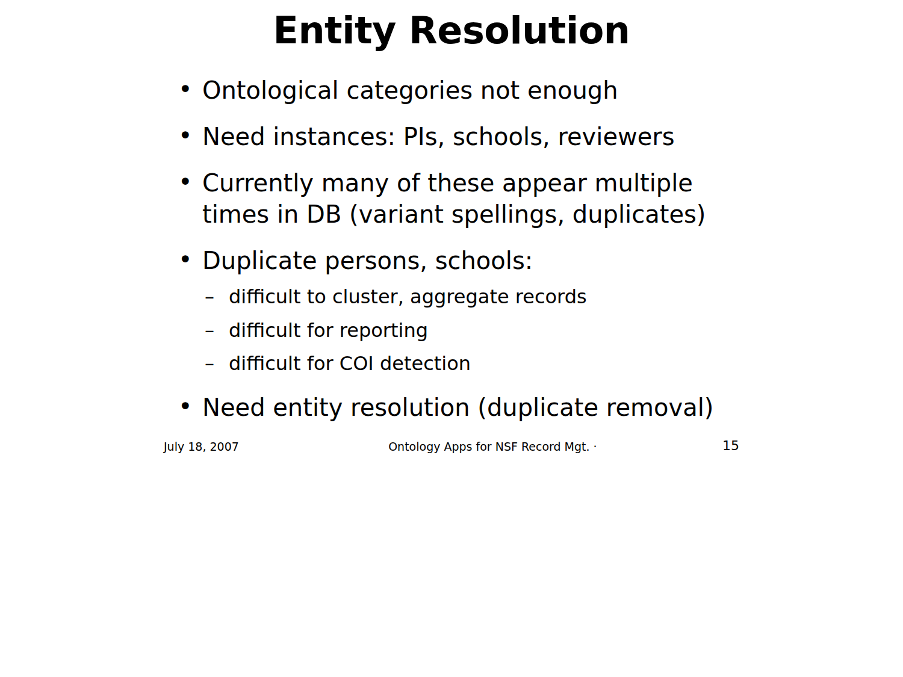Entity Resolution
Ontological categories not enough
Need instances: PIs, schools, reviewers
Currently many of these appear multiple times in DB (variant spellings, duplicates)
Duplicate persons, schools:
difficult to cluster, aggregate records
difficult for reporting
difficult for COI detection
Need entity resolution (duplicate removal)
July 18, 2007
Ontology Apps for NSF Record Mgt. ·
15